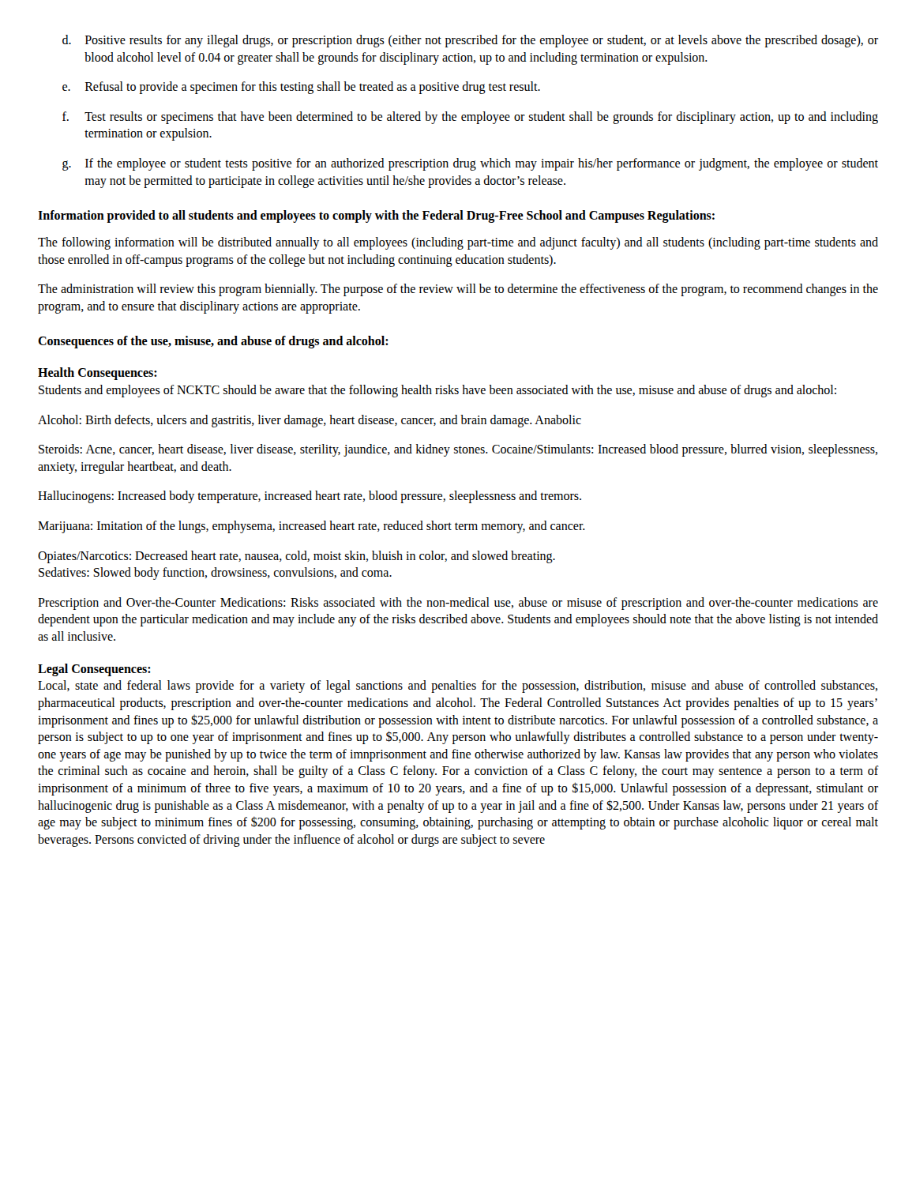d. Positive results for any illegal drugs, or prescription drugs (either not prescribed for the employee or student, or at levels above the prescribed dosage), or blood alcohol level of 0.04 or greater shall be grounds for disciplinary action, up to and including termination or expulsion.
e. Refusal to provide a specimen for this testing shall be treated as a positive drug test result.
f. Test results or specimens that have been determined to be altered by the employee or student shall be grounds for disciplinary action, up to and including termination or expulsion.
g. If the employee or student tests positive for an authorized prescription drug which may impair his/her performance or judgment, the employee or student may not be permitted to participate in college activities until he/she provides a doctor’s release.
Information provided to all students and employees to comply with the Federal Drug-Free School and Campuses Regulations:
The following information will be distributed annually to all employees (including part-time and adjunct faculty) and all students (including part-time students and those enrolled in off-campus programs of the college but not including continuing education students).
The administration will review this program biennially. The purpose of the review will be to determine the effectiveness of the program, to recommend changes in the program, and to ensure that disciplinary actions are appropriate.
Consequences of the use, misuse, and abuse of drugs and alcohol:
Health Consequences:
Students and employees of NCKTC should be aware that the following health risks have been associated with the use, misuse and abuse of drugs and alochol:
Alcohol: Birth defects, ulcers and gastritis, liver damage, heart disease, cancer, and brain damage. Anabolic
Steroids: Acne, cancer, heart disease, liver disease, sterility, jaundice, and kidney stones. Cocaine/Stimulants: Increased blood pressure, blurred vision, sleeplessness, anxiety, irregular heartbeat, and death.
Hallucinogens: Increased body temperature, increased heart rate, blood pressure, sleeplessness and tremors.
Marijuana: Imitation of the lungs, emphysema, increased heart rate, reduced short term memory, and cancer.
Opiates/Narcotics: Decreased heart rate, nausea, cold, moist skin, bluish in color, and slowed breating.
Sedatives: Slowed body function, drowsiness, convulsions, and coma.
Prescription and Over-the-Counter Medications: Risks associated with the non-medical use, abuse or misuse of prescription and over-the-counter medications are dependent upon the particular medication and may include any of the risks described above. Students and employees should note that the above listing is not intended as all inclusive.
Legal Consequences:
Local, state and federal laws provide for a variety of legal sanctions and penalties for the possession, distribution, misuse and abuse of controlled substances, pharmaceutical products, prescription and over-the-counter medications and alcohol. The Federal Controlled Sutstances Act provides penalties of up to 15 years’ imprisonment and fines up to $25,000 for unlawful distribution or possession with intent to distribute narcotics. For unlawful possession of a controlled substance, a person is subject to up to one year of imprisonment and fines up to $5,000. Any person who unlawfully distributes a controlled substance to a person under twenty-one years of age may be punished by up to twice the term of imnprisonment and fine otherwise authorized by law. Kansas law provides that any person who violates the criminal such as cocaine and heroin, shall be guilty of a Class C felony. For a conviction of a Class C felony, the court may sentence a person to a term of imprisonment of a minimum of three to five years, a maximum of 10 to 20 years, and a fine of up to $15,000. Unlawful possession of a depressant, stimulant or hallucinogenic drug is punishable as a Class A misdemeanor, with a penalty of up to a year in jail and a fine of $2,500. Under Kansas law, persons under 21 years of age may be subject to minimum fines of $200 for possessing, consuming, obtaining, purchasing or attempting to obtain or purchase alcoholic liquor or cereal malt beverages. Persons convicted of driving under the influence of alcohol or durgs are subject to severe